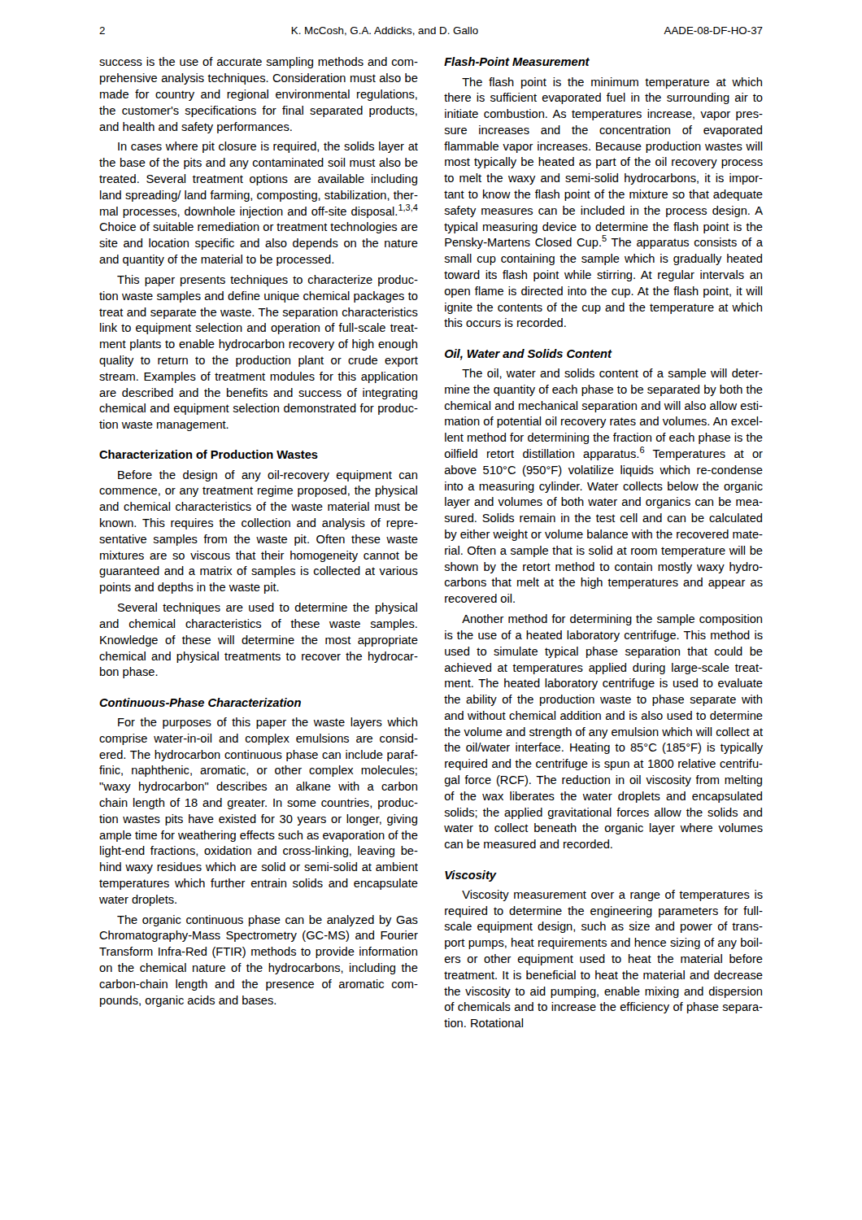2 K. McCosh, G.A. Addicks, and D. Gallo AADE-08-DF-HO-37
success is the use of accurate sampling methods and comprehensive analysis techniques. Consideration must also be made for country and regional environmental regulations, the customer's specifications for final separated products, and health and safety performances.
In cases where pit closure is required, the solids layer at the base of the pits and any contaminated soil must also be treated. Several treatment options are available including land spreading/ land farming, composting, stabilization, thermal processes, downhole injection and off-site disposal.1,3,4 Choice of suitable remediation or treatment technologies are site and location specific and also depends on the nature and quantity of the material to be processed.
This paper presents techniques to characterize production waste samples and define unique chemical packages to treat and separate the waste. The separation characteristics link to equipment selection and operation of full-scale treatment plants to enable hydrocarbon recovery of high enough quality to return to the production plant or crude export stream. Examples of treatment modules for this application are described and the benefits and success of integrating chemical and equipment selection demonstrated for production waste management.
Characterization of Production Wastes
Before the design of any oil-recovery equipment can commence, or any treatment regime proposed, the physical and chemical characteristics of the waste material must be known. This requires the collection and analysis of representative samples from the waste pit. Often these waste mixtures are so viscous that their homogeneity cannot be guaranteed and a matrix of samples is collected at various points and depths in the waste pit.
Several techniques are used to determine the physical and chemical characteristics of these waste samples. Knowledge of these will determine the most appropriate chemical and physical treatments to recover the hydrocarbon phase.
Continuous-Phase Characterization
For the purposes of this paper the waste layers which comprise water-in-oil and complex emulsions are considered. The hydrocarbon continuous phase can include paraffinic, naphthenic, aromatic, or other complex molecules; "waxy hydrocarbon" describes an alkane with a carbon chain length of 18 and greater. In some countries, production wastes pits have existed for 30 years or longer, giving ample time for weathering effects such as evaporation of the light-end fractions, oxidation and cross-linking, leaving behind waxy residues which are solid or semi-solid at ambient temperatures which further entrain solids and encapsulate water droplets.
The organic continuous phase can be analyzed by Gas Chromatography-Mass Spectrometry (GC-MS) and Fourier Transform Infra-Red (FTIR) methods to provide information on the chemical nature of the hydrocarbons, including the carbon-chain length and the presence of aromatic compounds, organic acids and bases.
Flash-Point Measurement
The flash point is the minimum temperature at which there is sufficient evaporated fuel in the surrounding air to initiate combustion. As temperatures increase, vapor pressure increases and the concentration of evaporated flammable vapor increases. Because production wastes will most typically be heated as part of the oil recovery process to melt the waxy and semi-solid hydrocarbons, it is important to know the flash point of the mixture so that adequate safety measures can be included in the process design. A typical measuring device to determine the flash point is the Pensky-Martens Closed Cup.5 The apparatus consists of a small cup containing the sample which is gradually heated toward its flash point while stirring. At regular intervals an open flame is directed into the cup. At the flash point, it will ignite the contents of the cup and the temperature at which this occurs is recorded.
Oil, Water and Solids Content
The oil, water and solids content of a sample will determine the quantity of each phase to be separated by both the chemical and mechanical separation and will also allow estimation of potential oil recovery rates and volumes. An excellent method for determining the fraction of each phase is the oilfield retort distillation apparatus.6 Temperatures at or above 510°C (950°F) volatilize liquids which re-condense into a measuring cylinder. Water collects below the organic layer and volumes of both water and organics can be measured. Solids remain in the test cell and can be calculated by either weight or volume balance with the recovered material. Often a sample that is solid at room temperature will be shown by the retort method to contain mostly waxy hydrocarbons that melt at the high temperatures and appear as recovered oil.
Another method for determining the sample composition is the use of a heated laboratory centrifuge. This method is used to simulate typical phase separation that could be achieved at temperatures applied during large-scale treatment. The heated laboratory centrifuge is used to evaluate the ability of the production waste to phase separate with and without chemical addition and is also used to determine the volume and strength of any emulsion which will collect at the oil/water interface. Heating to 85°C (185°F) is typically required and the centrifuge is spun at 1800 relative centrifugal force (RCF). The reduction in oil viscosity from melting of the wax liberates the water droplets and encapsulated solids; the applied gravitational forces allow the solids and water to collect beneath the organic layer where volumes can be measured and recorded.
Viscosity
Viscosity measurement over a range of temperatures is required to determine the engineering parameters for full-scale equipment design, such as size and power of transport pumps, heat requirements and hence sizing of any boilers or other equipment used to heat the material before treatment. It is beneficial to heat the material and decrease the viscosity to aid pumping, enable mixing and dispersion of chemicals and to increase the efficiency of phase separation. Rotational